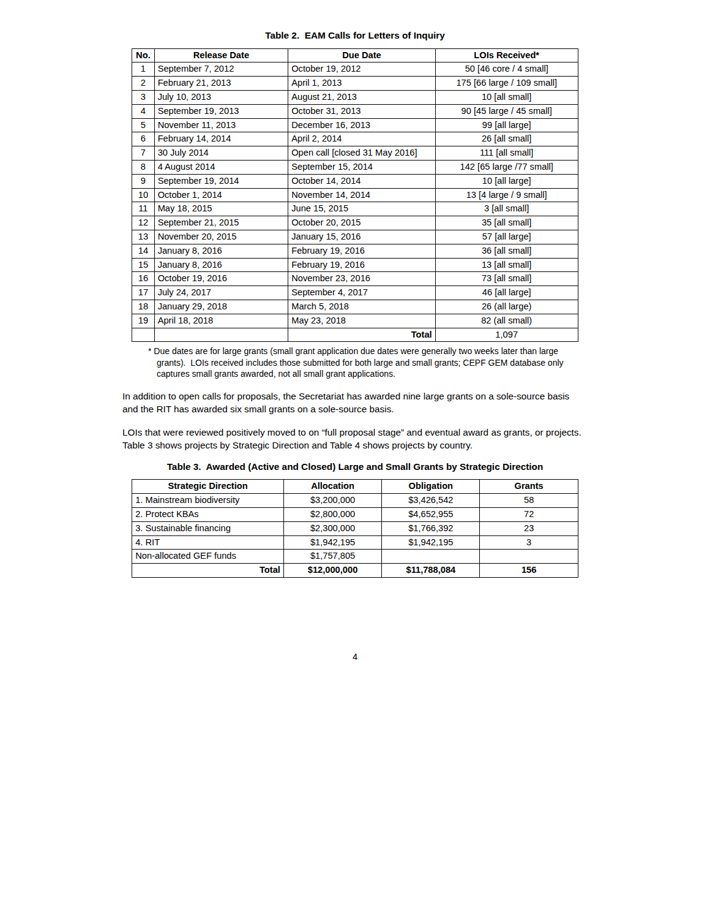Table 2. EAM Calls for Letters of Inquiry
| No. | Release Date | Due Date | LOIs Received* |
| --- | --- | --- | --- |
| 1 | September 7, 2012 | October 19, 2012 | 50 [46 core / 4 small] |
| 2 | February 21, 2013 | April 1, 2013 | 175 [66 large / 109 small] |
| 3 | July 10, 2013 | August 21, 2013 | 10 [all small] |
| 4 | September 19, 2013 | October 31, 2013 | 90 [45 large / 45 small] |
| 5 | November 11, 2013 | December 16, 2013 | 99 [all large] |
| 6 | February 14, 2014 | April 2, 2014 | 26 [all small] |
| 7 | 30 July 2014 | Open call [closed 31 May 2016] | 111 [all small] |
| 8 | 4 August 2014 | September 15, 2014 | 142 [65 large /77 small] |
| 9 | September 19, 2014 | October 14, 2014 | 10 [all large] |
| 10 | October 1, 2014 | November 14, 2014 | 13 [4 large / 9 small] |
| 11 | May 18, 2015 | June 15, 2015 | 3 [all small] |
| 12 | September 21, 2015 | October 20, 2015 | 35 [all small] |
| 13 | November 20, 2015 | January 15, 2016 | 57 [all large] |
| 14 | January 8, 2016 | February 19, 2016 | 36 [all small] |
| 15 | January 8, 2016 | February 19, 2016 | 13 [all small] |
| 16 | October 19, 2016 | November 23, 2016 | 73 [all small] |
| 17 | July 24, 2017 | September 4, 2017 | 46 [all large] |
| 18 | January 29, 2018 | March 5, 2018 | 26 (all large) |
| 19 | April 18, 2018 | May 23, 2018 | 82 (all small) |
| | | Total | 1,097 |
* Due dates are for large grants (small grant application due dates were generally two weeks later than large grants). LOIs received includes those submitted for both large and small grants; CEPF GEM database only captures small grants awarded, not all small grant applications.
In addition to open calls for proposals, the Secretariat has awarded nine large grants on a sole-source basis and the RIT has awarded six small grants on a sole-source basis.
LOIs that were reviewed positively moved to on “full proposal stage” and eventual award as grants, or projects. Table 3 shows projects by Strategic Direction and Table 4 shows projects by country.
Table 3. Awarded (Active and Closed) Large and Small Grants by Strategic Direction
| Strategic Direction | Allocation | Obligation | Grants |
| --- | --- | --- | --- |
| 1. Mainstream biodiversity | $3,200,000 | $3,426,542 | 58 |
| 2. Protect KBAs | $2,800,000 | $4,652,955 | 72 |
| 3. Sustainable financing | $2,300,000 | $1,766,392 | 23 |
| 4. RIT | $1,942,195 | $1,942,195 | 3 |
| Non-allocated GEF funds | $1,757,805 | | |
| Total | $12,000,000 | $11,788,084 | 156 |
4